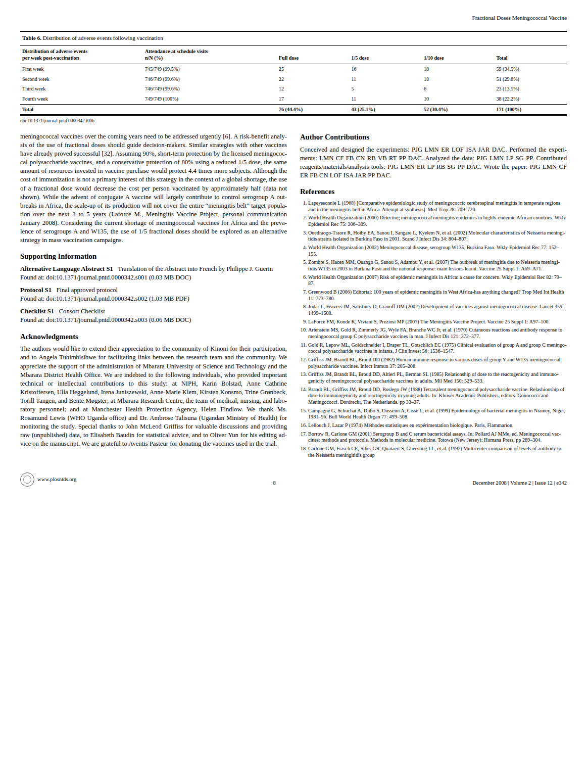Fractional Doses Meningococcal Vaccine
Table 6. Distribution of adverse events following vaccination
| Distribution of adverse events per week post-vaccination | Attendance at schedule visits n/N (%) | Full dose | 1/5 dose | 1/10 dose | Total |
| --- | --- | --- | --- | --- | --- |
| First week | 745/749 (99.5%) | 25 | 16 | 18 | 59 (34.5%) |
| Second week | 746/749 (99.6%) | 22 | 11 | 18 | 51 (29.8%) |
| Third week | 746/749 (99.6%) | 12 | 5 | 6 | 23 (13.5%) |
| Fourth week | 749/749 (100%) | 17 | 11 | 10 | 38 (22.2%) |
| Total | | 76 (44.4%) | 43 (25.1%) | 52 (30.4%) | 171 (100%) |
doi:10.1371/journal.pntd.0000342.t006
meningococcal vaccines over the coming years need to be addressed urgently [6]. A risk-benefit analysis of the use of fractional doses should guide decision-makers. Similar strategies with other vaccines have already proved successful [32]. Assuming 90%, short-term protection by the licensed meningococcal polysaccharide vaccines, and a conservative protection of 80% using a reduced 1/5 dose, the same amount of resources invested in vaccine purchase would protect 4.4 times more subjects. Although the cost of immunization is not a primary interest of this strategy in the context of a global shortage, the use of a fractional dose would decrease the cost per person vaccinated by approximately half (data not shown). While the advent of conjugate A vaccine will largely contribute to control serogroup A outbreaks in Africa, the scale-up of its production will not cover the entire “meningitis belt” target population over the next 3 to 5 years (Laforce M., Meningitis Vaccine Project, personal communication January 2008). Considering the current shortage of meningococcal vaccines for Africa and the prevalence of serogroups A and W135, the use of 1/5 fractional doses should be explored as an alternative strategy in mass vaccination campaigns.
Supporting Information
Alternative Language Abstract S1 Translation of the Abstract into French by Philippe J. Guerin
Found at: doi:10.1371/journal.pntd.0000342.s001 (0.03 MB DOC)
Protocol S1 Final approved protocol
Found at: doi:10.1371/journal.pntd.0000342.s002 (1.03 MB PDF)
Checklist S1 Consort Checklist
Found at: doi:10.1371/journal.pntd.0000342.s003 (0.06 MB DOC)
Acknowledgments
The authors would like to extend their appreciation to the community of Kinoni for their participation, and to Angela Tuhimbisibwe for facilitating links between the research team and the community. We appreciate the support of the administration of Mbarara University of Science and Technology and the Mbarara District Health Office. We are indebted to the following individuals, who provided important technical or intellectual contributions to this study: at NIPH, Karin Bolstad, Anne Cathrine Kristoffersen, Ulla Heggelund, Irena Juniszewski, Anne-Marie Klem, Kirsten Konsmo, Trine Grønbeck, Torill Tangen, and Bente Møgster; at Mbarara Research Centre, the team of medical, nursing, and laboratory personnel; and at Manchester Health Protection Agency, Helen Findlow. We thank Ms. Rosamund Lewis (WHO Uganda office) and Dr. Ambrose Talisuna (Ugandan Ministry of Health) for monitoring the study. Special thanks to John McLeod Griffiss for valuable discussions and providing raw (unpublished) data, to Elisabeth Baudin for statistical advice, and to Oliver Yun for his editing advice on the manuscript. We are grateful to Aventis Pasteur for donating the vaccines used in the trial.
Author Contributions
Conceived and designed the experiments: PJG LMN ER LOF ISA JAR DAC. Performed the experiments: LMN CF FB CN RB VB RT PP DAC. Analyzed the data: PJG LMN LP SG PP. Contributed reagents/materials/analysis tools: PJG LMN ER LP RB SG PP DAC. Wrote the paper: PJG LMN CF ER FB CN LOF ISA JAR PP DAC.
References
Lapeyssonnie L (1968) [Comparative epidemiologic study of meningococcic cerebrospinal meningitis in temperate regions and in the meningitis belt in Africa. Attempt at synthesis]. Med Trop 28: 709–720.
World Health Organization (2000) Detecting meningococcal meningitis epidemics in highly-endemic African countries. Wkly Epidemiol Rec 75: 306–309.
Ouedraogo-Traore R, Hoiby EA, Sanou I, Sangare L, Kyelem N, et al. (2002) Molecular characteristics of Neisseria meningitidis strains isolated in Burkina Faso in 2001. Scand J Infect Dis 34: 804–807.
World Health Organization (2002) Meningococcal disease, serogroup W135, Burkina Faso. Wkly Epidemiol Rec 77: 152–155.
Zombre S, Hacen MM, Ouango G, Sanou S, Adamou Y, et al. (2007) The outbreak of meningitis due to Neisseria meningitidis W135 in 2003 in Burkina Faso and the national response: main lessons learnt. Vaccine 25 Suppl 1: A69–A71.
World Health Organization (2007) Risk of epidemic meningitis in Africa: a cause for concern. Wkly Epidemiol Rec 82: 79–87.
Greenwood B (2006) Editorial: 100 years of epidemic meningitis in West Africa-has anything changed? Trop Med Int Health 11: 773–780.
Jodar L, Feavers IM, Salisbury D, Granoff DM (2002) Development of vaccines against meningococcal disease. Lancet 359: 1499–1508.
LaForce FM, Konde K, Viviani S, Preziosi MP (2007) The Meningitis Vaccine Project. Vaccine 25 Suppl 1: A97–100.
Artenstein MS, Gold R, Zimmerly JG, Wyle FA, Branche WC Jr, et al. (1970) Cutaneous reactions and antibody response to meningococcal group C polysaccharide vaccines in man. J Infect Dis 121: 372–377.
Gold R, Lepow ML, Goldschneider I, Draper TL, Gotschlich EC (1975) Clinical evaluation of group A and group C meningococcal polysaccharide vaccines in infants. J Clin Invest 56: 1536–1547.
Griffiss JM, Brandt BL, Broud DD (1982) Human immune response to various doses of group Y and W135 meningococcal polysaccharide vaccines. Infect Immun 37: 205–208.
Griffiss JM, Brandt BL, Broud DD, Altieri PL, Berman SL (1985) Relationship of dose to the reactogenicity and immunogenicity of meningococcal polysaccharide vaccines in adults. Mil Med 150: 529–533.
Brandt BL, Griffiss JM, Broud DD, Boslego JW (1988) Tetravalent meningococcal polysaccharide vaccine. Relashionship of dose to immunogenicity and reactogenicity in young adults. In: Kluwer Academic Publishers, editors. Gonococci and Meningococci. Dordrecht, The Netherlands. pp 33–37.
Campagne G, Schuchat A, Djibo S, Ousseini A, Cisse L, et al. (1999) Epidemiology of bacterial meningitis in Niamey, Niger, 1981–96. Bull World Health Organ 77: 499–508.
Lellouch J, Lazar P (1974) Méthodes statistiques en expérimentation biologique. Paris, Flammarion.
Borrow R, Carlone GM (2001) Serogroup B and C serum bactericidal assays. In: Pollard AJ MMe, ed. Meningococcal vaccines: methods and protocols. Methods in molecular medicine. Totowa (New Jersey): Humana Press. pp 289–304.
Carlone GM, Frasch CE, Siber GR, Quataert S, Gheesling LL, et al. (1992) Multicenter comparison of levels of antibody to the Neisseria meningitidis group
www.plosntds.org
8
December 2008 | Volume 2 | Issue 12 | e342